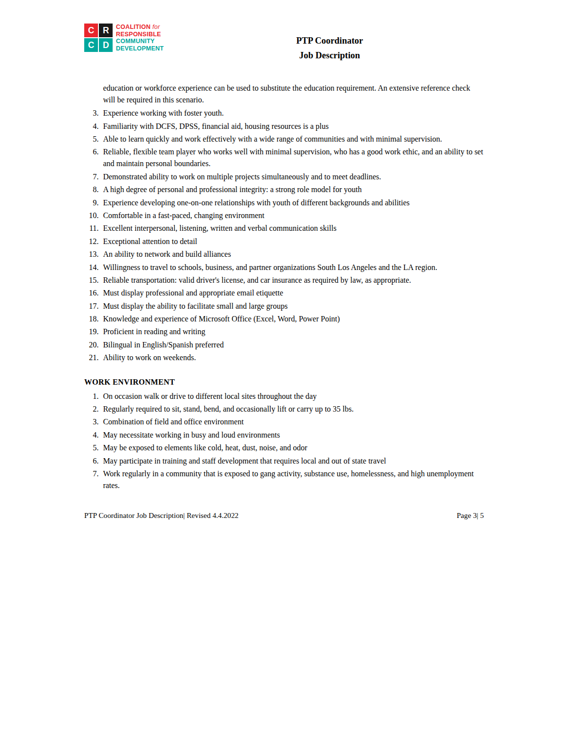C R C D
COALITION for
RESPONSIBLE
COMMUNITY
DEVELOPMENT
PTP Coordinator
Job Description
education or workforce experience can be used to substitute the education requirement. An extensive reference check will be required in this scenario.
Experience working with foster youth.
Familiarity with DCFS, DPSS, financial aid, housing resources is a plus
Able to learn quickly and work effectively with a wide range of communities and with minimal supervision.
Reliable, flexible team player who works well with minimal supervision, who has a good work ethic, and an ability to set and maintain personal boundaries.
Demonstrated ability to work on multiple projects simultaneously and to meet deadlines.
A high degree of personal and professional integrity: a strong role model for youth
Experience developing one-on-one relationships with youth of different backgrounds and abilities
Comfortable in a fast-paced, changing environment
Excellent interpersonal, listening, written and verbal communication skills
Exceptional attention to detail
An ability to network and build alliances
Willingness to travel to schools, business, and partner organizations South Los Angeles and the LA region.
Reliable transportation: valid driver's license, and car insurance as required by law, as appropriate.
Must display professional and appropriate email etiquette
Must display the ability to facilitate small and large groups
Knowledge and experience of Microsoft Office (Excel, Word, Power Point)
Proficient in reading and writing
Bilingual in English/Spanish preferred
Ability to work on weekends.
WORK ENVIRONMENT
On occasion walk or drive to different local sites throughout the day
Regularly required to sit, stand, bend, and occasionally lift or carry up to 35 lbs.
Combination of field and office environment
May necessitate working in busy and loud environments
May be exposed to elements like cold, heat, dust, noise, and odor
May participate in training and staff development that requires local and out of state travel
Work regularly in a community that is exposed to gang activity, substance use, homelessness, and high unemployment rates.
PTP Coordinator Job Description| Revised 4.4.2022 Page 3| 5